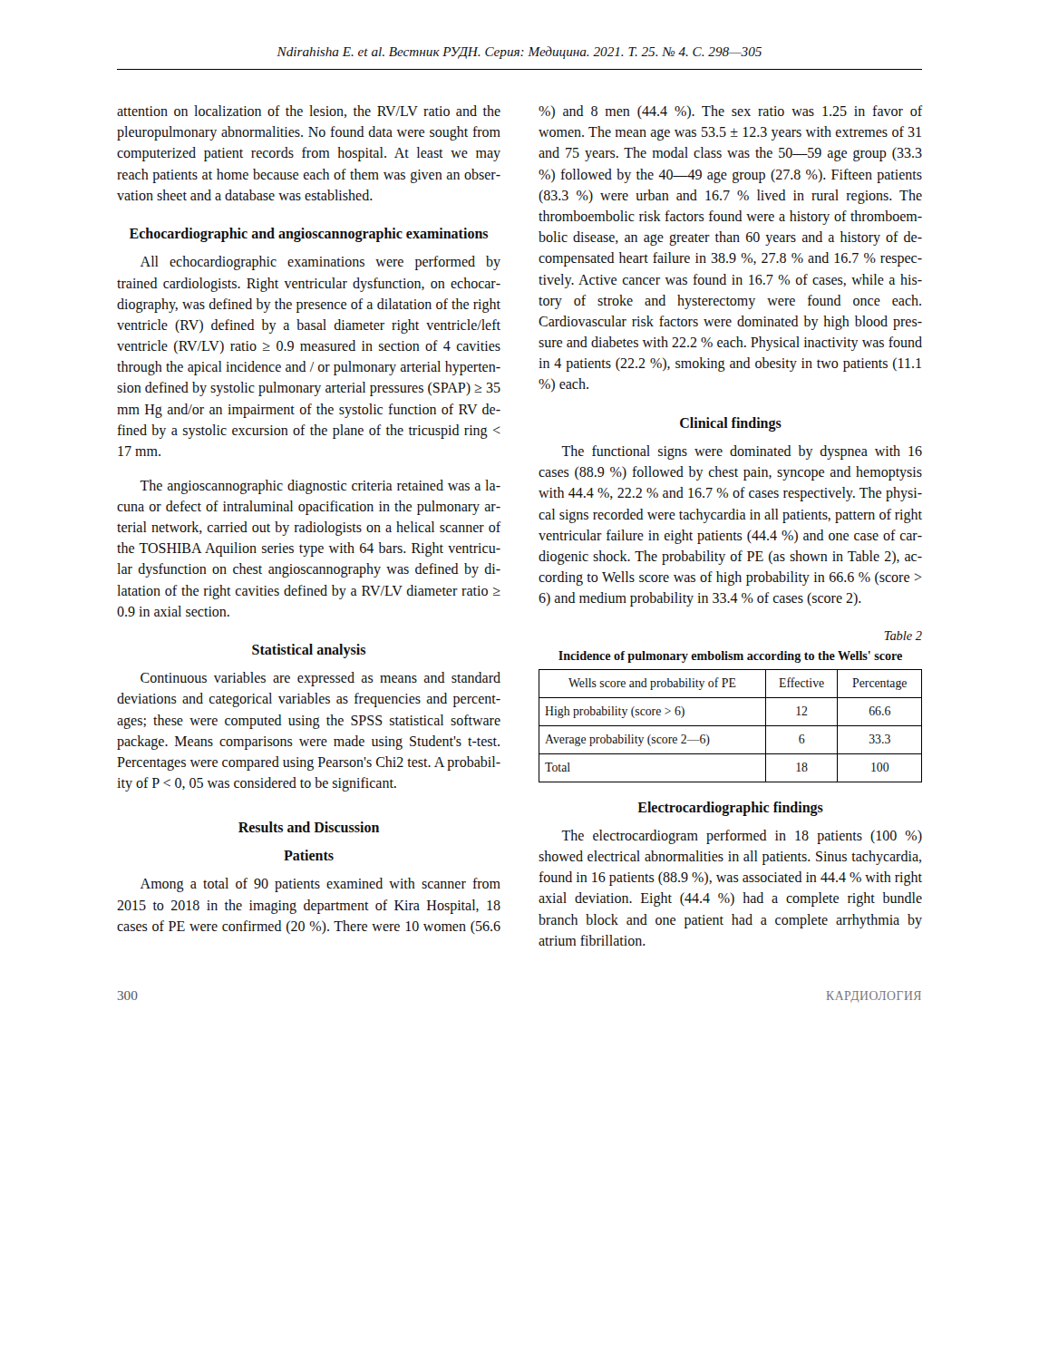Ndirahisha E. et al. Вестник РУДН. Серия: Медицина. 2021. Т. 25. № 4. С. 298—305
attention on localization of the lesion, the RV/LV ratio and the pleuropulmonary abnormalities. No found data were sought from computerized patient records from hospital. At least we may reach patients at home because each of them was given an observation sheet and a database was established.
Echocardiographic and angioscannographic examinations
All echocardiographic examinations were performed by trained cardiologists. Right ventricular dysfunction, on echocardiography, was defined by the presence of a dilatation of the right ventricle (RV) defined by a basal diameter right ventricle/left ventricle (RV/LV) ratio ≥ 0.9 measured in section of 4 cavities through the apical incidence and / or pulmonary arterial hypertension defined by systolic pulmonary arterial pressures (SPAP) ≥ 35 mm Hg and/or an impairment of the systolic function of RV defined by a systolic excursion of the plane of the tricuspid ring < 17 mm.
The angioscannographic diagnostic criteria retained was a lacuna or defect of intraluminal opacification in the pulmonary arterial network, carried out by radiologists on a helical scanner of the TOSHIBA Aquilion series type with 64 bars. Right ventricular dysfunction on chest angioscannography was defined by dilatation of the right cavities defined by a RV/LV diameter ratio ≥ 0.9 in axial section.
Statistical analysis
Continuous variables are expressed as means and standard deviations and categorical variables as frequencies and percentages; these were computed using the SPSS statistical software package. Means comparisons were made using Student's t-test. Percentages were compared using Pearson's Chi2 test. A probability of P < 0, 05 was considered to be significant.
Results and Discussion
Patients
Among a total of 90 patients examined with scanner from 2015 to 2018 in the imaging department of Kira Hospital, 18 cases of PE were confirmed (20 %). There were 10 women (56.6 %) and 8 men (44.4 %). The sex ratio was 1.25 in favor of women. The mean age was 53.5 ± 12.3 years with extremes of 31 and 75 years. The modal class was the 50—59 age group (33.3 %) followed by the 40—49 age group (27.8 %). Fifteen patients (83.3 %) were urban and 16.7 % lived in rural regions. The thromboembolic risk factors found were a history of thromboembolic disease, an age greater than 60 years and a history of decompensated heart failure in 38.9 %, 27.8 % and 16.7 % respectively. Active cancer was found in 16.7 % of cases, while a history of stroke and hysterectomy were found once each. Cardiovascular risk factors were dominated by high blood pressure and diabetes with 22.2 % each. Physical inactivity was found in 4 patients (22.2 %), smoking and obesity in two patients (11.1 %) each.
Clinical findings
The functional signs were dominated by dyspnea with 16 cases (88.9 %) followed by chest pain, syncope and hemoptysis with 44.4 %, 22.2 % and 16.7 % of cases respectively. The physical signs recorded were tachycardia in all patients, pattern of right ventricular failure in eight patients (44.4 %) and one case of cardiogenic shock. The probability of PE (as shown in Table 2), according to Wells score was of high probability in 66.6 % (score > 6) and medium probability in 33.4 % of cases (score 2).
Table 2
Incidence of pulmonary embolism according to the Wells' score
| Wells score and probability of PE | Effective | Percentage |
| --- | --- | --- |
| High probability (score > 6) | 12 | 66.6 |
| Average probability (score 2—6) | 6 | 33.3 |
| Total | 18 | 100 |
Electrocardiographic findings
The electrocardiogram performed in 18 patients (100 %) showed electrical abnormalities in all patients. Sinus tachycardia, found in 16 patients (88.9 %), was associated in 44.4 % with right axial deviation. Eight (44.4 %) had a complete right bundle branch block and one patient had a complete arrhythmia by atrium fibrillation.
300
КАРДИОЛОГИЯ